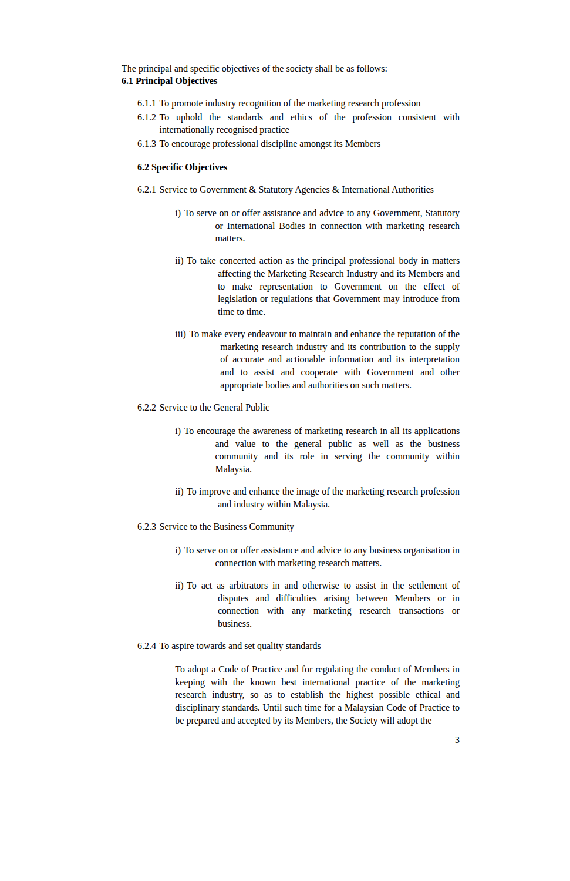The principal and specific objectives of the society shall be as follows:
6.1 Principal Objectives
6.1.1 To promote industry recognition of the marketing research profession
6.1.2 To uphold the standards and ethics of the profession consistent with internationally recognised practice
6.1.3 To encourage professional discipline amongst its Members
6.2 Specific Objectives
6.2.1 Service to Government & Statutory Agencies & International Authorities
i) To serve on or offer assistance and advice to any Government, Statutory or International Bodies in connection with marketing research matters.
ii) To take concerted action as the principal professional body in matters affecting the Marketing Research Industry and its Members and to make representation to Government on the effect of legislation or regulations that Government may introduce from time to time.
iii) To make every endeavour to maintain and enhance the reputation of the marketing research industry and its contribution to the supply of accurate and actionable information and its interpretation and to assist and cooperate with Government and other appropriate bodies and authorities on such matters.
6.2.2 Service to the General Public
i) To encourage the awareness of marketing research in all its applications and value to the general public as well as the business community and its role in serving the community within Malaysia.
ii) To improve and enhance the image of the marketing research profession and industry within Malaysia.
6.2.3 Service to the Business Community
i) To serve on or offer assistance and advice to any business organisation in connection with marketing research matters.
ii) To act as arbitrators in and otherwise to assist in the settlement of disputes and difficulties arising between Members or in connection with any marketing research transactions or business.
6.2.4 To aspire towards and set quality standards
To adopt a Code of Practice and for regulating the conduct of Members in keeping with the known best international practice of the marketing research industry, so as to establish the highest possible ethical and disciplinary standards. Until such time for a Malaysian Code of Practice to be prepared and accepted by its Members, the Society will adopt the
3